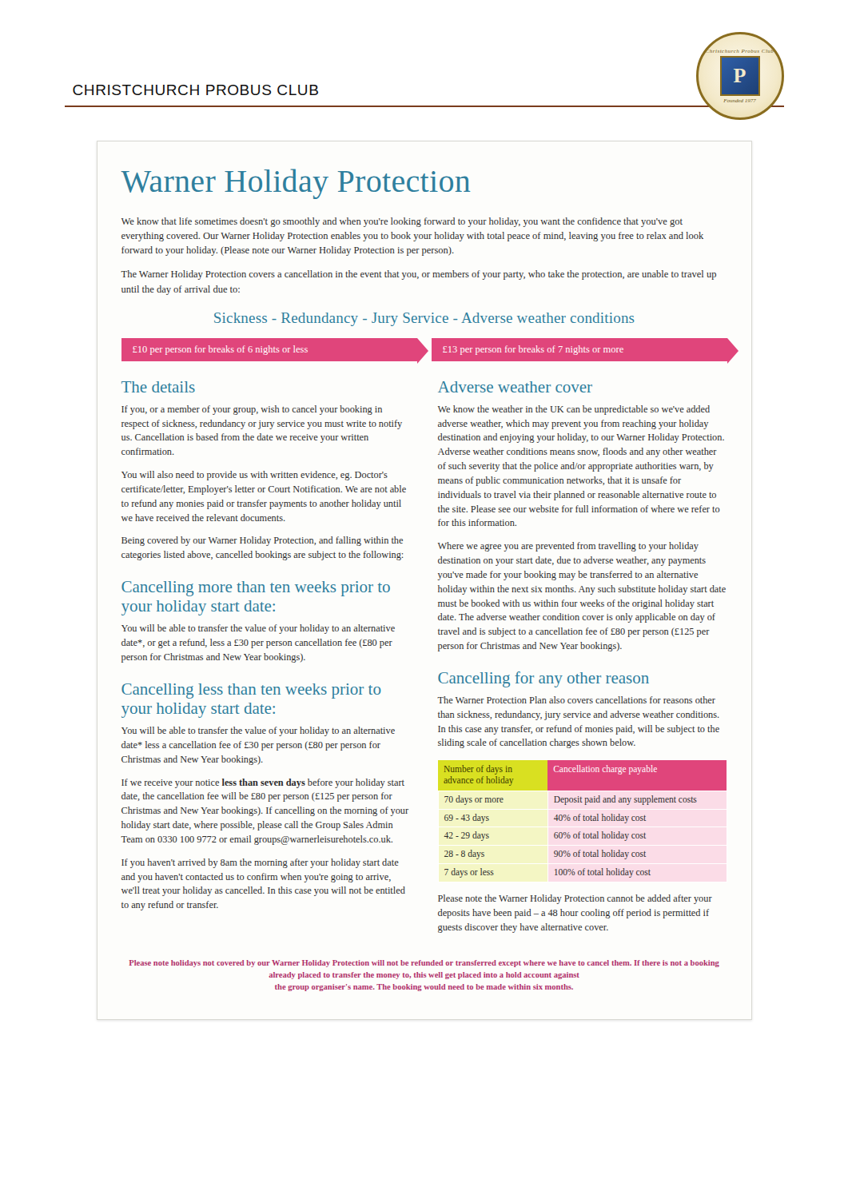Christchurch Probus Club P Founded 1977
CHRISTCHURCH PROBUS CLUB
Warner Holiday Protection
We know that life sometimes doesn't go smoothly and when you're looking forward to your holiday, you want the confidence that you've got everything covered. Our Warner Holiday Protection enables you to book your holiday with total peace of mind, leaving you free to relax and look forward to your holiday. (Please note our Warner Holiday Protection is per person).
The Warner Holiday Protection covers a cancellation in the event that you, or members of your party, who take the protection, are unable to travel up until the day of arrival due to:
Sickness - Redundancy - Jury Service - Adverse weather conditions
£10 per person for breaks of 6 nights or less
£13 per person for breaks of 7 nights or more
The details
If you, or a member of your group, wish to cancel your booking in respect of sickness, redundancy or jury service you must write to notify us. Cancellation is based from the date we receive your written confirmation.
You will also need to provide us with written evidence, eg. Doctor's certificate/letter, Employer's letter or Court Notification. We are not able to refund any monies paid or transfer payments to another holiday until we have received the relevant documents.
Being covered by our Warner Holiday Protection, and falling within the categories listed above, cancelled bookings are subject to the following:
Cancelling more than ten weeks prior to your holiday start date:
You will be able to transfer the value of your holiday to an alternative date*, or get a refund, less a £30 per person cancellation fee (£80 per person for Christmas and New Year bookings).
Cancelling less than ten weeks prior to your holiday start date:
You will be able to transfer the value of your holiday to an alternative date* less a cancellation fee of £30 per person (£80 per person for Christmas and New Year bookings).
If we receive your notice less than seven days before your holiday start date, the cancellation fee will be £80 per person (£125 per person for Christmas and New Year bookings). If cancelling on the morning of your holiday start date, where possible, please call the Group Sales Admin Team on 0330 100 9772 or email groups@warnerleisurehotels.co.uk.
If you haven't arrived by 8am the morning after your holiday start date and you haven't contacted us to confirm when you're going to arrive, we'll treat your holiday as cancelled. In this case you will not be entitled to any refund or transfer.
Adverse weather cover
We know the weather in the UK can be unpredictable so we've added adverse weather, which may prevent you from reaching your holiday destination and enjoying your holiday, to our Warner Holiday Protection. Adverse weather conditions means snow, floods and any other weather of such severity that the police and/or appropriate authorities warn, by means of public communication networks, that it is unsafe for individuals to travel via their planned or reasonable alternative route to the site. Please see our website for full information of where we refer to for this information.
Where we agree you are prevented from travelling to your holiday destination on your start date, due to adverse weather, any payments you've made for your booking may be transferred to an alternative holiday within the next six months. Any such substitute holiday start date must be booked with us within four weeks of the original holiday start date. The adverse weather condition cover is only applicable on day of travel and is subject to a cancellation fee of £80 per person (£125 per person for Christmas and New Year bookings).
Cancelling for any other reason
The Warner Protection Plan also covers cancellations for reasons other than sickness, redundancy, jury service and adverse weather conditions. In this case any transfer, or refund of monies paid, will be subject to the sliding scale of cancellation charges shown below.
| Number of days in advance of holiday | Cancellation charge payable |
| --- | --- |
| 70 days or more | Deposit paid and any supplement costs |
| 69 - 43 days | 40% of total holiday cost |
| 42 - 29 days | 60% of total holiday cost |
| 28 - 8 days | 90% of total holiday cost |
| 7 days or less | 100% of total holiday cost |
Please note the Warner Holiday Protection cannot be added after your deposits have been paid – a 48 hour cooling off period is permitted if guests discover they have alternative cover.
Please note holidays not covered by our Warner Holiday Protection will not be refunded or transferred except where we have to cancel them. If there is not a booking already placed to transfer the money to, this well get placed into a hold account against the group organiser's name. The booking would need to be made within six months.